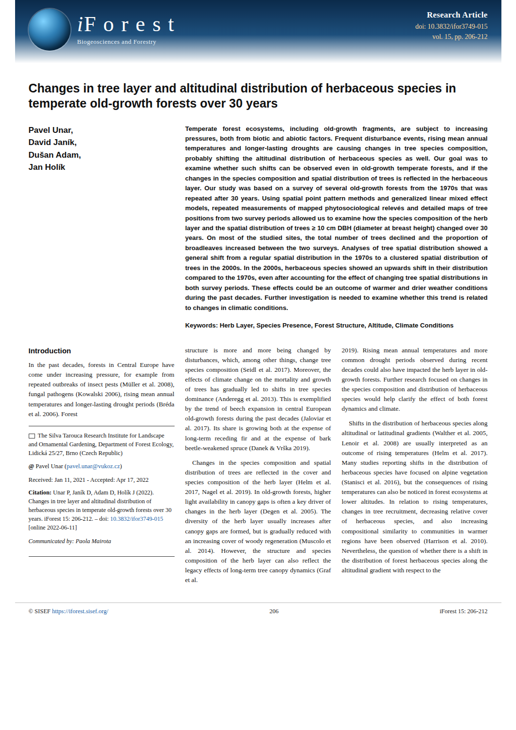i F o r e s t
Biogeosciences and Forestry
Research Article
doi: 10.3832/ifor3749-015
vol. 15, pp. 206-212
Changes in tree layer and altitudinal distribution of herbaceous species in temperate old-growth forests over 30 years
Pavel Unar,
David Janík,
Dušan Adam,
Jan Holík
Temperate forest ecosystems, including old-growth fragments, are subject to increasing pressures, both from biotic and abiotic factors. Frequent disturbance events, rising mean annual temperatures and longer-lasting droughts are causing changes in tree species composition, probably shifting the altitudinal distribution of herbaceous species as well. Our goal was to examine whether such shifts can be observed even in old-growth temperate forests, and if the changes in the species composition and spatial distribution of trees is reflected in the herbaceous layer. Our study was based on a survey of several old-growth forests from the 1970s that was repeated after 30 years. Using spatial point pattern methods and generalized linear mixed effect models, repeated measurements of mapped phytosociological relevés and detailed maps of tree positions from two survey periods allowed us to examine how the species composition of the herb layer and the spatial distribution of trees ≥ 10 cm DBH (diameter at breast height) changed over 30 years. On most of the studied sites, the total number of trees declined and the proportion of broadleaves increased between the two surveys. Analyses of tree spatial distribution showed a general shift from a regular spatial distribution in the 1970s to a clustered spatial distribution of trees in the 2000s. In the 2000s, herbaceous species showed an upwards shift in their distribution compared to the 1970s, even after accounting for the effect of changing tree spatial distributions in both survey periods. These effects could be an outcome of warmer and drier weather conditions during the past decades. Further investigation is needed to examine whether this trend is related to changes in climatic conditions.
Keywords: Herb Layer, Species Presence, Forest Structure, Altitude, Climate Conditions
Introduction
In the past decades, forests in Central Europe have come under increasing pressure, for example from repeated outbreaks of insect pests (Müller et al. 2008), fungal pathogens (Kowalski 2006), rising mean annual temperatures and longer-lasting drought periods (Bréda et al. 2006). Forest
The Silva Tarouca Research Institute for Landscape and Ornamental Gardening, Department of Forest Ecology, Lidická 25/27, Brno (Czech Republic)
@ Pavel Unar (pavel.unar@vukoz.cz)
Received: Jan 11, 2021 - Accepted: Apr 17, 2022
Citation: Unar P, Janík D, Adam D, Holík J (2022). Changes in tree layer and altitudinal distribution of herbaceous species in temperate old-growth forests over 30 years. iForest 15: 206-212. – doi: 10.3832/ifor3749-015 [online 2022-06-11]
Communicated by: Paola Mairota
structure is more and more being changed by disturbances, which, among other things, change tree species composition (Seidl et al. 2017). Moreover, the effects of climate change on the mortality and growth of trees has gradually led to shifts in tree species dominance (Anderegg et al. 2013). This is exemplified by the trend of beech expansion in central European old-growth forests during the past decades (Jaloviar et al. 2017). Its share is growing both at the expense of long-term receding fir and at the expense of bark beetle-weakened spruce (Danek & Vrška 2019).
Changes in the species composition and spatial distribution of trees are reflected in the cover and species composition of the herb layer (Helm et al. 2017, Nagel et al. 2019). In old-growth forests, higher light availability in canopy gaps is often a key driver of changes in the herb layer (Degen et al. 2005). The diversity of the herb layer usually increases after canopy gaps are formed, but is gradually reduced with an increasing cover of woody regeneration (Muscolo et al. 2014). However, the structure and species composition of the herb layer can also reflect the legacy effects of long-term tree canopy dynamics (Graf et al.
2019). Rising mean annual temperatures and more common drought periods observed during recent decades could also have impacted the herb layer in old-growth forests. Further research focused on changes in the species composition and distribution of herbaceous species would help clarify the effect of both forest dynamics and climate.
Shifts in the distribution of herbaceous species along altitudinal or latitudinal gradients (Walther et al. 2005, Lenoir et al. 2008) are usually interpreted as an outcome of rising temperatures (Helm et al. 2017). Many studies reporting shifts in the distribution of herbaceous species have focused on alpine vegetation (Stanisci et al. 2016), but the consequences of rising temperatures can also be noticed in forest ecosystems at lower altitudes. In relation to rising temperatures, changes in tree recruitment, decreasing relative cover of herbaceous species, and also increasing compositional similarity to communities in warmer regions have been observed (Harrison et al. 2010). Nevertheless, the question of whether there is a shift in the distribution of forest herbaceous species along the altitudinal gradient with respect to the
© SISEF https://iforest.sisef.org/
206
iForest 15: 206-212